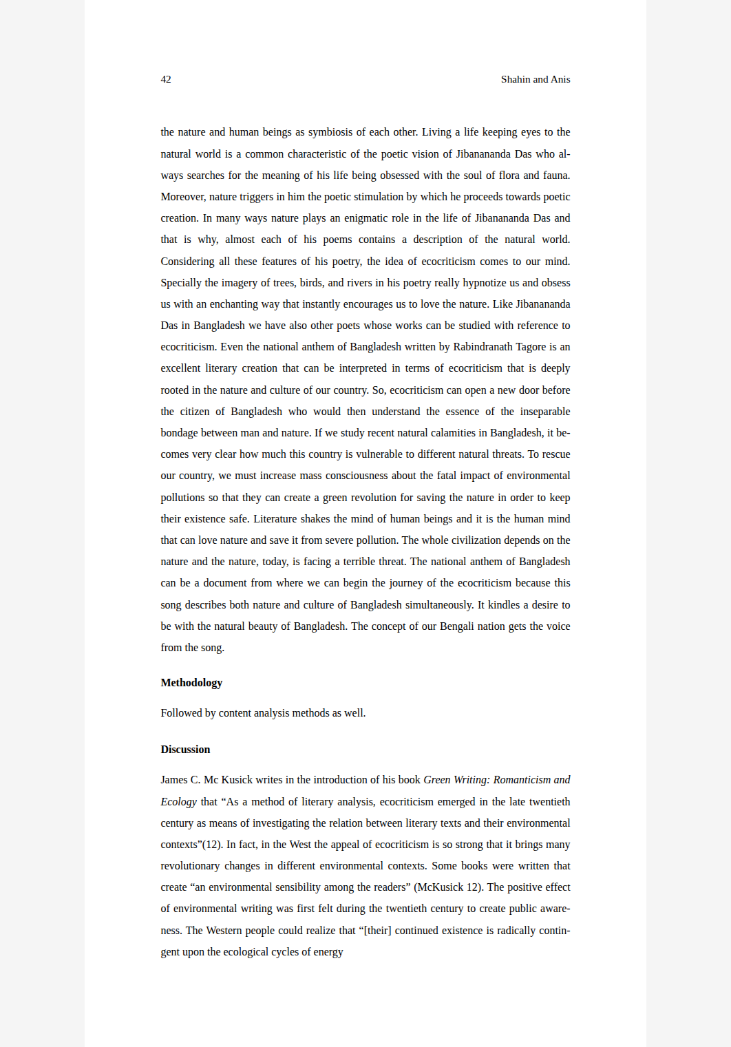42 Shahin and Anis
the nature and human beings as symbiosis of each other. Living a life keeping eyes to the natural world is a common characteristic of the poetic vision of Jibanananda Das who always searches for the meaning of his life being obsessed with the soul of flora and fauna. Moreover, nature triggers in him the poetic stimulation by which he proceeds towards poetic creation. In many ways nature plays an enigmatic role in the life of Jibanananda Das and that is why, almost each of his poems contains a description of the natural world. Considering all these features of his poetry, the idea of ecocriticism comes to our mind. Specially the imagery of trees, birds, and rivers in his poetry really hypnotize us and obsess us with an enchanting way that instantly encourages us to love the nature. Like Jibanananda Das in Bangladesh we have also other poets whose works can be studied with reference to ecocriticism. Even the national anthem of Bangladesh written by Rabindranath Tagore is an excellent literary creation that can be interpreted in terms of ecocriticism that is deeply rooted in the nature and culture of our country. So, ecocriticism can open a new door before the citizen of Bangladesh who would then understand the essence of the inseparable bondage between man and nature. If we study recent natural calamities in Bangladesh, it becomes very clear how much this country is vulnerable to different natural threats. To rescue our country, we must increase mass consciousness about the fatal impact of environmental pollutions so that they can create a green revolution for saving the nature in order to keep their existence safe. Literature shakes the mind of human beings and it is the human mind that can love nature and save it from severe pollution. The whole civilization depends on the nature and the nature, today, is facing a terrible threat. The national anthem of Bangladesh can be a document from where we can begin the journey of the ecocriticism because this song describes both nature and culture of Bangladesh simultaneously. It kindles a desire to be with the natural beauty of Bangladesh. The concept of our Bengali nation gets the voice from the song.
Methodology
Followed by content analysis methods as well.
Discussion
James C. Mc Kusick writes in the introduction of his book Green Writing: Romanticism and Ecology that “As a method of literary analysis, ecocriticism emerged in the late twentieth century as means of investigating the relation between literary texts and their environmental contexts”(12). In fact, in the West the appeal of ecocriticism is so strong that it brings many revolutionary changes in different environmental contexts. Some books were written that create “an environmental sensibility among the readers” (McKusick 12). The positive effect of environmental writing was first felt during the twentieth century to create public awareness. The Western people could realize that “[their] continued existence is radically contingent upon the ecological cycles of energy